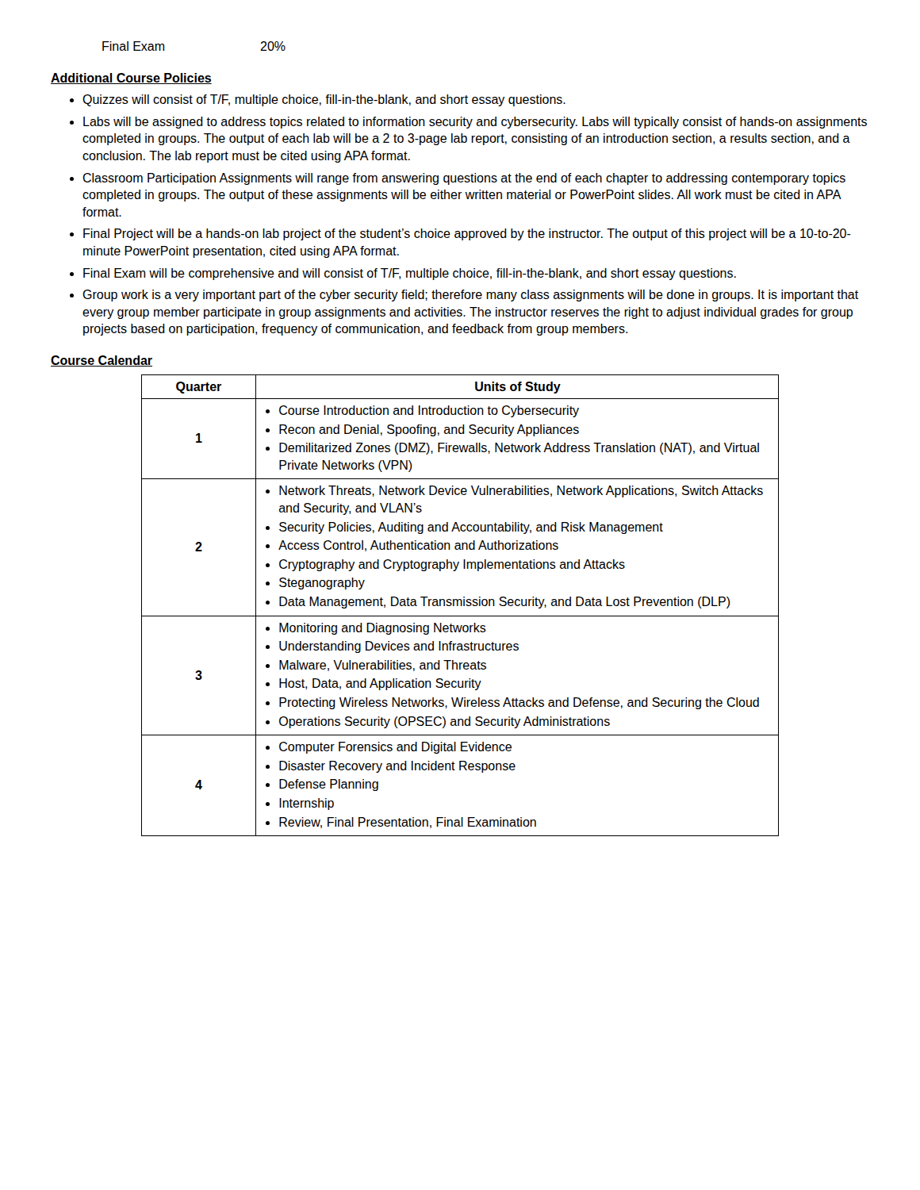Final Exam 20%
Additional Course Policies
Quizzes will consist of T/F, multiple choice, fill-in-the-blank, and short essay questions.
Labs will be assigned to address topics related to information security and cybersecurity. Labs will typically consist of hands-on assignments completed in groups. The output of each lab will be a 2 to 3-page lab report, consisting of an introduction section, a results section, and a conclusion. The lab report must be cited using APA format.
Classroom Participation Assignments will range from answering questions at the end of each chapter to addressing contemporary topics completed in groups. The output of these assignments will be either written material or PowerPoint slides. All work must be cited in APA format.
Final Project will be a hands-on lab project of the student’s choice approved by the instructor. The output of this project will be a 10-to-20-minute PowerPoint presentation, cited using APA format.
Final Exam will be comprehensive and will consist of T/F, multiple choice, fill-in-the-blank, and short essay questions.
Group work is a very important part of the cyber security field; therefore many class assignments will be done in groups. It is important that every group member participate in group assignments and activities. The instructor reserves the right to adjust individual grades for group projects based on participation, frequency of communication, and feedback from group members.
Course Calendar
| Quarter | Units of Study |
| --- | --- |
| 1 | Course Introduction and Introduction to Cybersecurity Recon and Denial, Spoofing, and Security Appliances Demilitarized Zones (DMZ), Firewalls, Network Address Translation (NAT), and Virtual Private Networks (VPN) |
| 2 | Network Threats, Network Device Vulnerabilities, Network Applications, Switch Attacks and Security, and VLAN’s Security Policies, Auditing and Accountability, and Risk Management Access Control, Authentication and Authorizations Cryptography and Cryptography Implementations and Attacks Steganography Data Management, Data Transmission Security, and Data Lost Prevention (DLP) |
| 3 | Monitoring and Diagnosing Networks Understanding Devices and Infrastructures Malware, Vulnerabilities, and Threats Host, Data, and Application Security Protecting Wireless Networks, Wireless Attacks and Defense, and Securing the Cloud Operations Security (OPSEC) and Security Administrations |
| 4 | Computer Forensics and Digital Evidence Disaster Recovery and Incident Response Defense Planning Internship Review, Final Presentation, Final Examination |